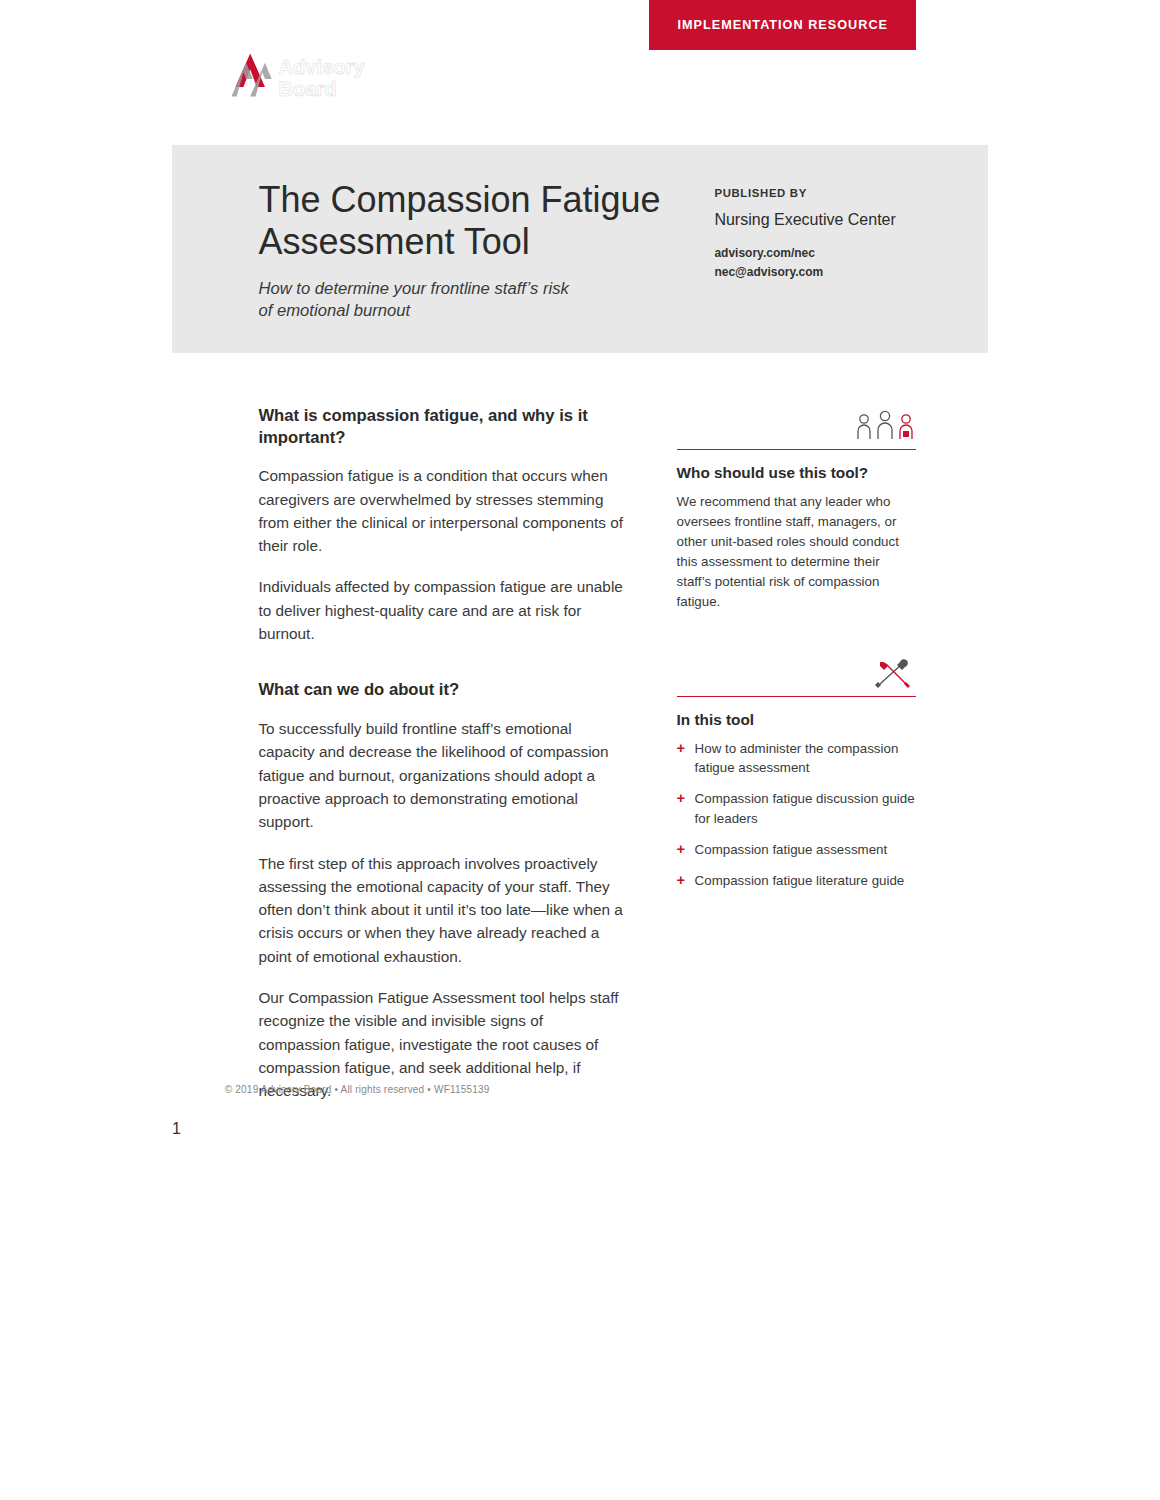Implementation Resource
Advisory Board Advisory Board
The Compassion Fatigue
Assessment Tool
How to determine your frontline staff’s risk
of emotional burnout
Published by
Nursing Executive Center
advisory.com/nec
nec@advisory.com
What is compassion fatigue, and why is it important?
Compassion fatigue is a condition that occurs when caregivers are overwhelmed by stresses stemming from either the clinical or interpersonal components of their role.
Individuals affected by compassion fatigue are unable to deliver highest-quality care and are at risk for burnout.
What can we do about it?
To successfully build frontline staff’s emotional capacity and decrease the likelihood of compassion fatigue and burnout, organizations should adopt a proactive approach to demonstrating emotional support.
The first step of this approach involves proactively assessing the emotional capacity of your staff. They often don’t think about it until it’s too late—like when a crisis occurs or when they have already reached a point of emotional exhaustion.
Our Compassion Fatigue Assessment tool helps staff recognize the visible and invisible signs of compassion fatigue, investigate the root causes of compassion fatigue, and seek additional help, if necessary.
Who should use this tool?
We recommend that any leader who oversees frontline staff, managers, or other unit-based roles should conduct this assessment to determine their staff’s potential risk of compassion fatigue.
In this tool
How to administer the compassion fatigue assessment
Compassion fatigue discussion guide for leaders
Compassion fatigue assessment
Compassion fatigue literature guide
© 2019 Advisory Board • All rights reserved • WF1155139
1